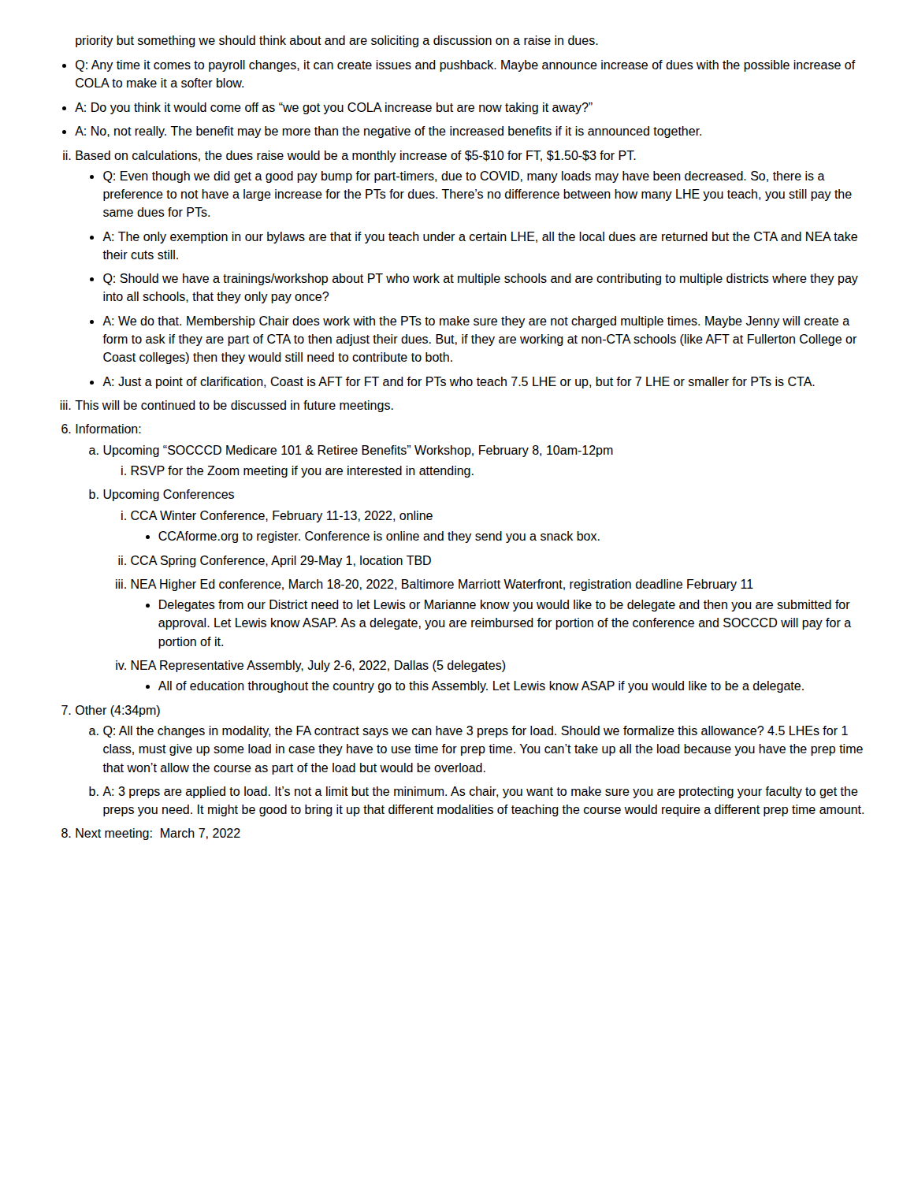priority but something we should think about and are soliciting a discussion on a raise in dues.
Q: Any time it comes to payroll changes, it can create issues and pushback. Maybe announce increase of dues with the possible increase of COLA to make it a softer blow.
A: Do you think it would come off as “we got you COLA increase but are now taking it away?”
A: No, not really. The benefit may be more than the negative of the increased benefits if it is announced together.
Based on calculations, the dues raise would be a monthly increase of $5-$10 for FT, $1.50-$3 for PT.
Q: Even though we did get a good pay bump for part-timers, due to COVID, many loads may have been decreased. So, there is a preference to not have a large increase for the PTs for dues. There’s no difference between how many LHE you teach, you still pay the same dues for PTs.
A: The only exemption in our bylaws are that if you teach under a certain LHE, all the local dues are returned but the CTA and NEA take their cuts still.
Q: Should we have a trainings/workshop about PT who work at multiple schools and are contributing to multiple districts where they pay into all schools, that they only pay once?
A: We do that. Membership Chair does work with the PTs to make sure they are not charged multiple times. Maybe Jenny will create a form to ask if they are part of CTA to then adjust their dues. But, if they are working at non-CTA schools (like AFT at Fullerton College or Coast colleges) then they would still need to contribute to both.
A: Just a point of clarification, Coast is AFT for FT and for PTs who teach 7.5 LHE or up, but for 7 LHE or smaller for PTs is CTA.
This will be continued to be discussed in future meetings.
Information:
Upcoming “SOCCCD Medicare 101 & Retiree Benefits” Workshop, February 8, 10am-12pm
RSVP for the Zoom meeting if you are interested in attending.
Upcoming Conferences
CCA Winter Conference, February 11-13, 2022, online
CCAforme.org to register. Conference is online and they send you a snack box.
CCA Spring Conference, April 29-May 1, location TBD
NEA Higher Ed conference, March 18-20, 2022, Baltimore Marriott Waterfront, registration deadline February 11
Delegates from our District need to let Lewis or Marianne know you would like to be delegate and then you are submitted for approval. Let Lewis know ASAP. As a delegate, you are reimbursed for portion of the conference and SOCCCD will pay for a portion of it.
NEA Representative Assembly, July 2-6, 2022, Dallas (5 delegates)
All of education throughout the country go to this Assembly. Let Lewis know ASAP if you would like to be a delegate.
Other (4:34pm)
Q: All the changes in modality, the FA contract says we can have 3 preps for load. Should we formalize this allowance? 4.5 LHEs for 1 class, must give up some load in case they have to use time for prep time. You can’t take up all the load because you have the prep time that won’t allow the course as part of the load but would be overload.
A: 3 preps are applied to load. It’s not a limit but the minimum. As chair, you want to make sure you are protecting your faculty to get the preps you need. It might be good to bring it up that different modalities of teaching the course would require a different prep time amount.
Next meeting: March 7, 2022